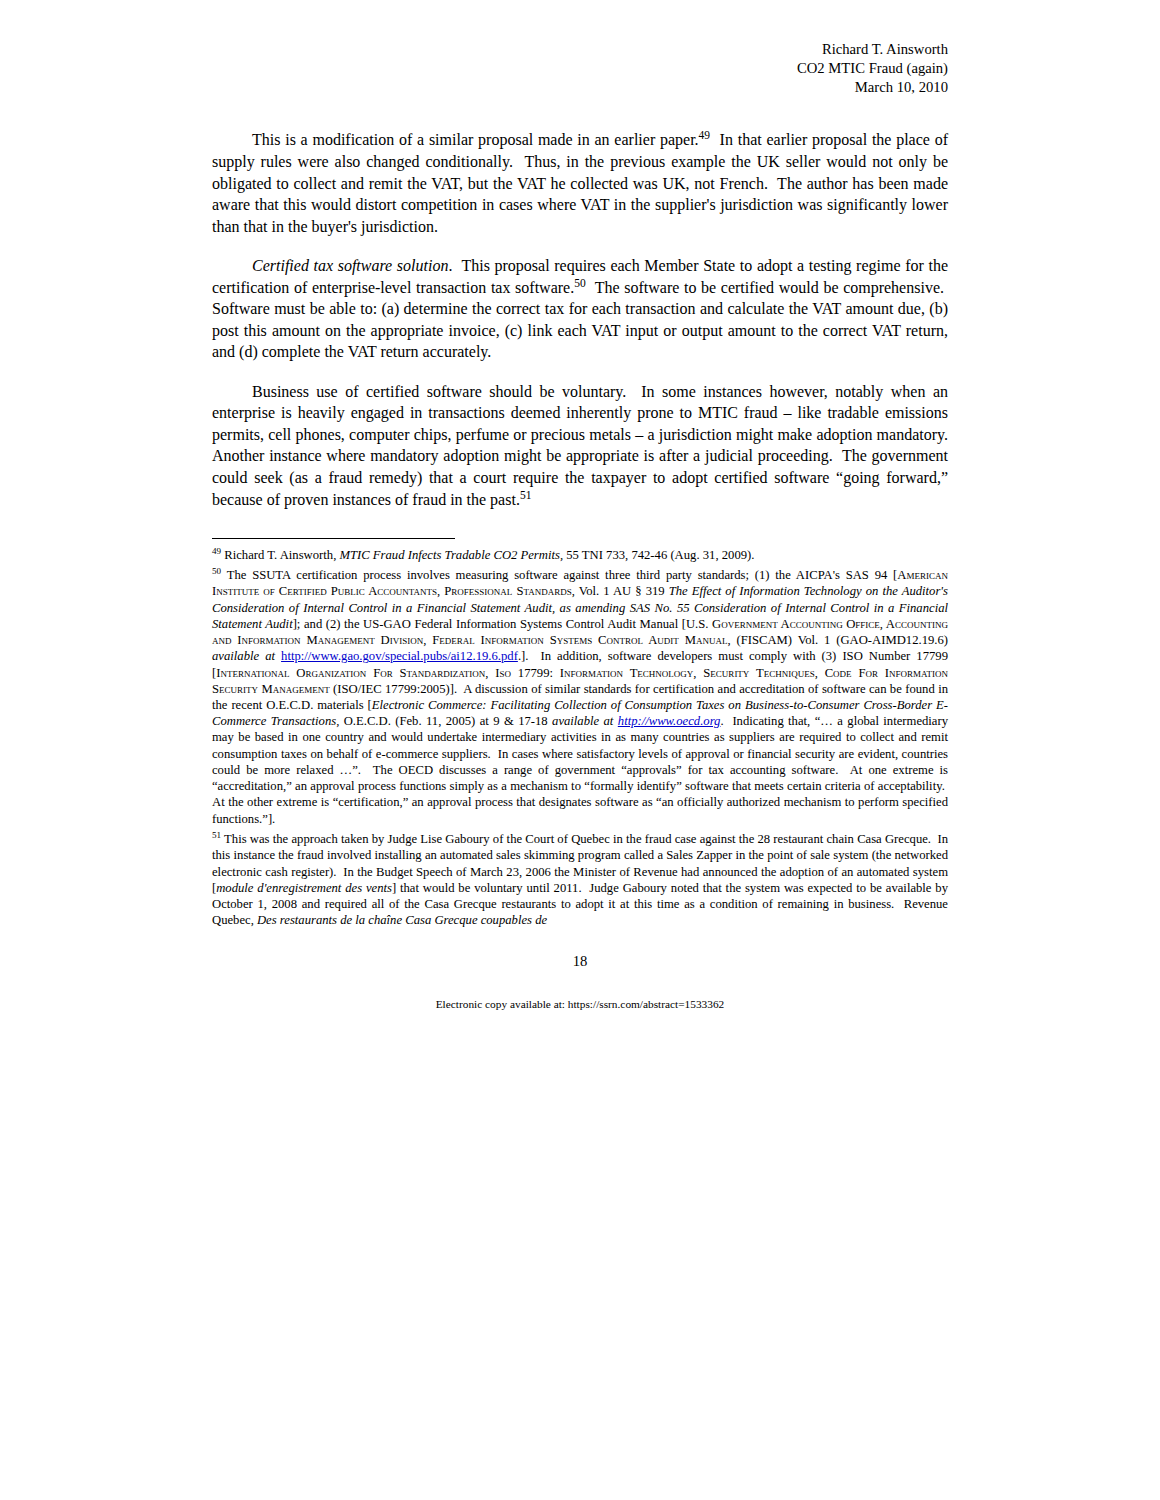Richard T. Ainsworth
CO2 MTIC Fraud (again)
March 10, 2010
This is a modification of a similar proposal made in an earlier paper.49 In that earlier proposal the place of supply rules were also changed conditionally. Thus, in the previous example the UK seller would not only be obligated to collect and remit the VAT, but the VAT he collected was UK, not French. The author has been made aware that this would distort competition in cases where VAT in the supplier's jurisdiction was significantly lower than that in the buyer's jurisdiction.
Certified tax software solution. This proposal requires each Member State to adopt a testing regime for the certification of enterprise-level transaction tax software.50 The software to be certified would be comprehensive. Software must be able to: (a) determine the correct tax for each transaction and calculate the VAT amount due, (b) post this amount on the appropriate invoice, (c) link each VAT input or output amount to the correct VAT return, and (d) complete the VAT return accurately.
Business use of certified software should be voluntary. In some instances however, notably when an enterprise is heavily engaged in transactions deemed inherently prone to MTIC fraud – like tradable emissions permits, cell phones, computer chips, perfume or precious metals – a jurisdiction might make adoption mandatory. Another instance where mandatory adoption might be appropriate is after a judicial proceeding. The government could seek (as a fraud remedy) that a court require the taxpayer to adopt certified software “going forward,” because of proven instances of fraud in the past.51
49 Richard T. Ainsworth, MTIC Fraud Infects Tradable CO2 Permits, 55 TNI 733, 742-46 (Aug. 31, 2009).
50 The SSUTA certification process involves measuring software against three third party standards; (1) the AICPA's SAS 94 [American Institute of Certified Public Accountants, Professional Standards, Vol. 1 AU § 319 The Effect of Information Technology on the Auditor's Consideration of Internal Control in a Financial Statement Audit, as amending SAS No. 55 Consideration of Internal Control in a Financial Statement Audit]; and (2) the US-GAO Federal Information Systems Control Audit Manual [U.S. Government Accounting Office, Accounting and Information Management Division, Federal Information Systems Control Audit Manual, (FISCAM) Vol. 1 (GAO-AIMD12.19.6) available at http://www.gao.gov/special.pubs/ai12.19.6.pdf.]. In addition, software developers must comply with (3) ISO Number 17799 [International Organization For Standardization, Iso 17799: Information Technology, Security Techniques, Code For Information Security Management (ISO/IEC 17799:2005)]. A discussion of similar standards for certification and accreditation of software can be found in the recent O.E.C.D. materials [Electronic Commerce: Facilitating Collection of Consumption Taxes on Business-to-Consumer Cross-Border E-Commerce Transactions, O.E.C.D. (Feb. 11, 2005) at 9 & 17-18 available at http://www.oecd.org. Indicating that, “… a global intermediary may be based in one country and would undertake intermediary activities in as many countries as suppliers are required to collect and remit consumption taxes on behalf of e-commerce suppliers. In cases where satisfactory levels of approval or financial security are evident, countries could be more relaxed …”. The OECD discusses a range of government “approvals” for tax accounting software. At one extreme is “accreditation,” an approval process functions simply as a mechanism to “formally identify” software that meets certain criteria of acceptability. At the other extreme is “certification,” an approval process that designates software as “an officially authorized mechanism to perform specified functions.”].
51 This was the approach taken by Judge Lise Gaboury of the Court of Quebec in the fraud case against the 28 restaurant chain Casa Grecque. In this instance the fraud involved installing an automated sales skimming program called a Sales Zapper in the point of sale system (the networked electronic cash register). In the Budget Speech of March 23, 2006 the Minister of Revenue had announced the adoption of an automated system [module d'enregistrement des vents] that would be voluntary until 2011. Judge Gaboury noted that the system was expected to be available by October 1, 2008 and required all of the Casa Grecque restaurants to adopt it at this time as a condition of remaining in business. Revenue Quebec, Des restaurants de la chaîne Casa Grecque coupables de
18
Electronic copy available at: https://ssrn.com/abstract=1533362